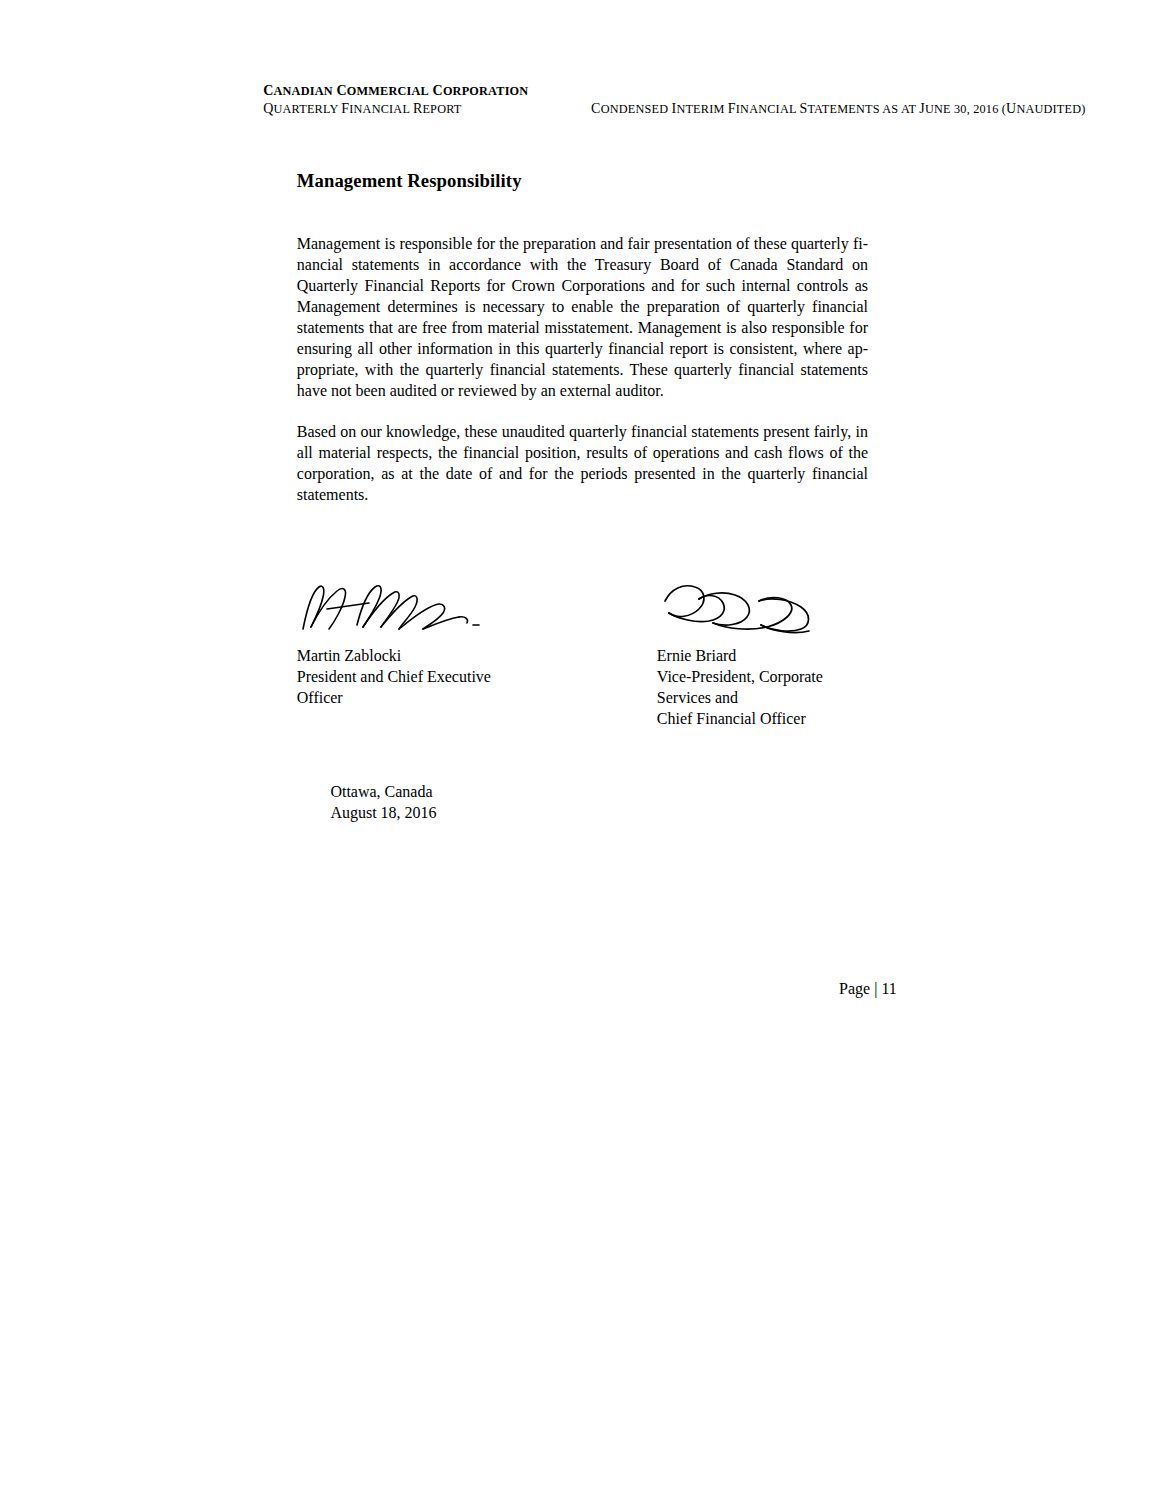CANADIAN COMMERCIAL CORPORATION
QUARTERLY FINANCIAL REPORT
CONDENSED INTERIM FINANCIAL STATEMENTS AS AT JUNE 30, 2016 (UNAUDITED)
Management Responsibility
Management is responsible for the preparation and fair presentation of these quarterly financial statements in accordance with the Treasury Board of Canada Standard on Quarterly Financial Reports for Crown Corporations and for such internal controls as Management determines is necessary to enable the preparation of quarterly financial statements that are free from material misstatement. Management is also responsible for ensuring all other information in this quarterly financial report is consistent, where appropriate, with the quarterly financial statements. These quarterly financial statements have not been audited or reviewed by an external auditor.
Based on our knowledge, these unaudited quarterly financial statements present fairly, in all material respects, the financial position, results of operations and cash flows of the corporation, as at the date of and for the periods presented in the quarterly financial statements.
Martin Zablocki
President and Chief Executive Officer
Ernie Briard
Vice-President, Corporate Services and
Chief Financial Officer
Ottawa, Canada
August 18, 2016
Page | 11